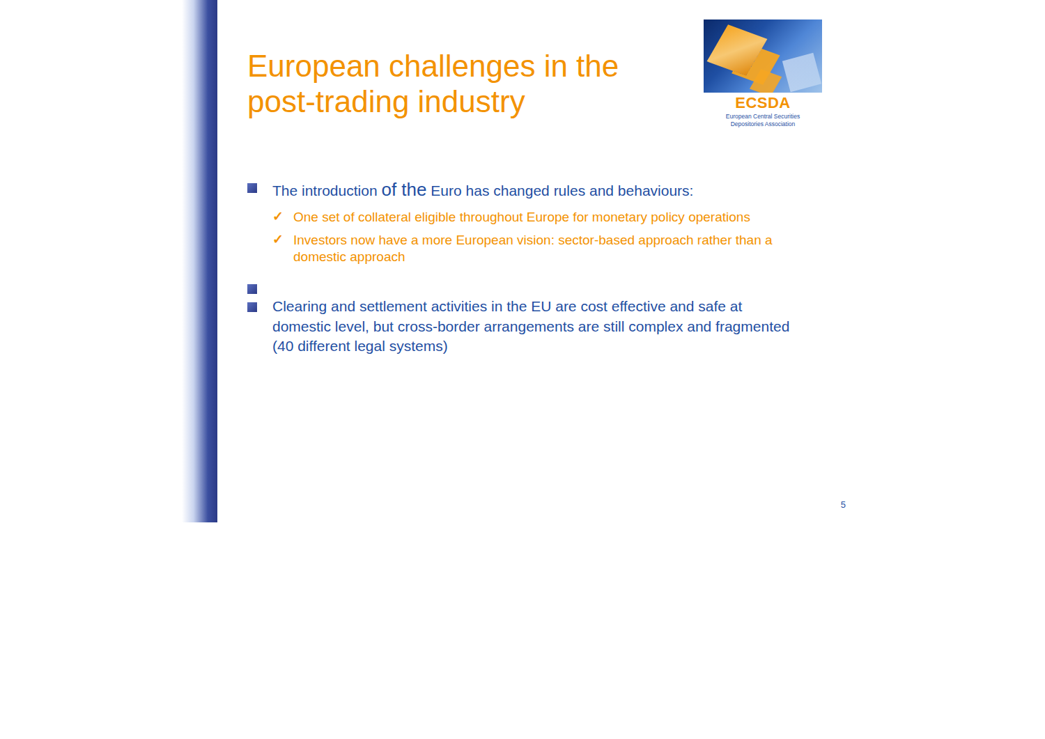ECSDA
European Central Securities
Depositories Association
European challenges in the
post-trading industry
The introduction of the Euro has changed rules and behaviours:
One set of collateral eligible throughout Europe for monetary policy operations
Investors now have a more European vision: sector-based approach rather than a domestic approach
Clearing and settlement activities in the EU are cost effective and safe at domestic level, but cross-border arrangements are still complex and fragmented (40 different legal systems)
5